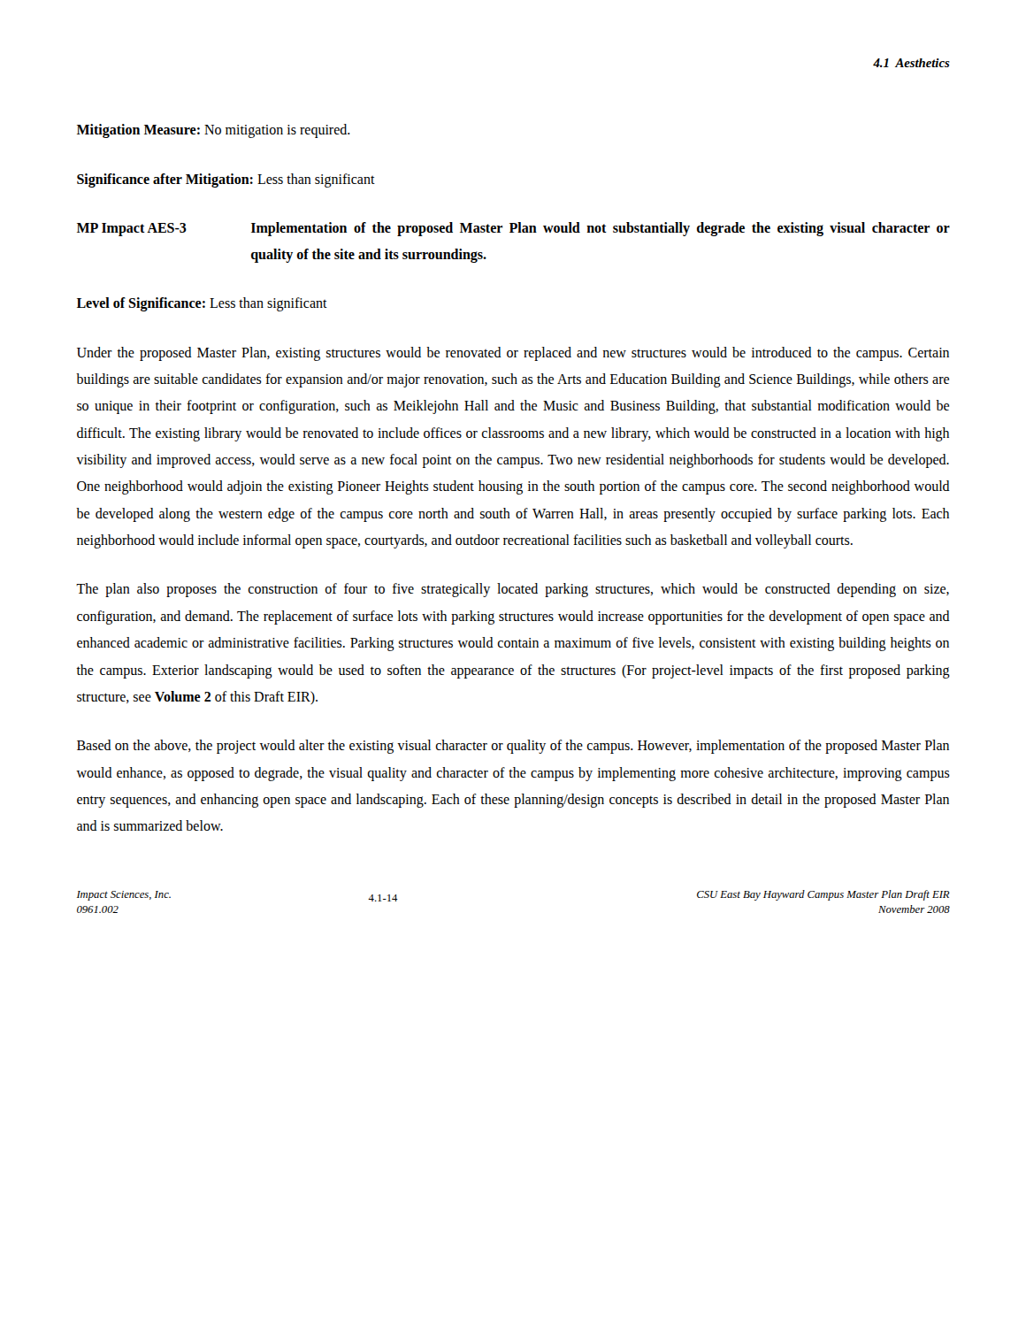4.1 Aesthetics
Mitigation Measure: No mitigation is required.
Significance after Mitigation: Less than significant
MP Impact AES-3
Implementation of the proposed Master Plan would not substantially degrade the existing visual character or quality of the site and its surroundings.
Level of Significance: Less than significant
Under the proposed Master Plan, existing structures would be renovated or replaced and new structures would be introduced to the campus. Certain buildings are suitable candidates for expansion and/or major renovation, such as the Arts and Education Building and Science Buildings, while others are so unique in their footprint or configuration, such as Meiklejohn Hall and the Music and Business Building, that substantial modification would be difficult. The existing library would be renovated to include offices or classrooms and a new library, which would be constructed in a location with high visibility and improved access, would serve as a new focal point on the campus. Two new residential neighborhoods for students would be developed. One neighborhood would adjoin the existing Pioneer Heights student housing in the south portion of the campus core. The second neighborhood would be developed along the western edge of the campus core north and south of Warren Hall, in areas presently occupied by surface parking lots. Each neighborhood would include informal open space, courtyards, and outdoor recreational facilities such as basketball and volleyball courts.
The plan also proposes the construction of four to five strategically located parking structures, which would be constructed depending on size, configuration, and demand. The replacement of surface lots with parking structures would increase opportunities for the development of open space and enhanced academic or administrative facilities. Parking structures would contain a maximum of five levels, consistent with existing building heights on the campus. Exterior landscaping would be used to soften the appearance of the structures (For project-level impacts of the first proposed parking structure, see Volume 2 of this Draft EIR).
Based on the above, the project would alter the existing visual character or quality of the campus. However, implementation of the proposed Master Plan would enhance, as opposed to degrade, the visual quality and character of the campus by implementing more cohesive architecture, improving campus entry sequences, and enhancing open space and landscaping. Each of these planning/design concepts is described in detail in the proposed Master Plan and is summarized below.
Impact Sciences, Inc.
0961.002
4.1-14
CSU East Bay Hayward Campus Master Plan Draft EIR
November 2008